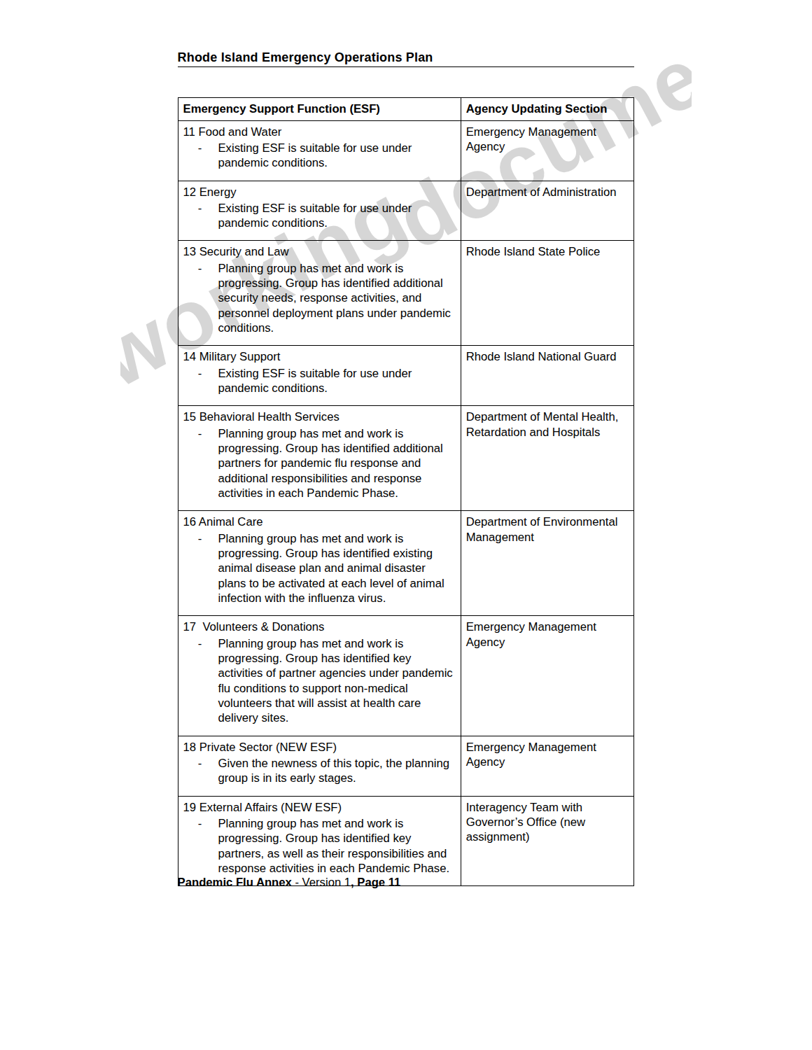working document
Rhode Island Emergency Operations Plan
| Emergency Support Function (ESF) | Agency Updating Section |
| --- | --- |
| 11 Food and Water Existing ESF is suitable for use under pandemic conditions. | Emergency Management Agency |
| 12 Energy Existing ESF is suitable for use under pandemic conditions. | Department of Administration |
| 13 Security and Law Planning group has met and work is progressing. Group has identified additional security needs, response activities, and personnel deployment plans under pandemic conditions. | Rhode Island State Police |
| 14 Military Support Existing ESF is suitable for use under pandemic conditions. | Rhode Island National Guard |
| 15 Behavioral Health Services Planning group has met and work is progressing. Group has identified additional partners for pandemic flu response and additional responsibilities and response activities in each Pandemic Phase. | Department of Mental Health, Retardation and Hospitals |
| 16 Animal Care Planning group has met and work is progressing. Group has identified existing animal disease plan and animal disaster plans to be activated at each level of animal infection with the influenza virus. | Department of Environmental Management |
| 17 Volunteers & Donations Planning group has met and work is progressing. Group has identified key activities of partner agencies under pandemic flu conditions to support non-medical volunteers that will assist at health care delivery sites. | Emergency Management Agency |
| 18 Private Sector (NEW ESF) Given the newness of this topic, the planning group is in its early stages. | Emergency Management Agency |
| 19 External Affairs (NEW ESF) Planning group has met and work is progressing. Group has identified key partners, as well as their responsibilities and response activities in each Pandemic Phase. | Interagency Team with Governor’s Office (new assignment) |
Pandemic Flu Annex - Version 1, Page 11